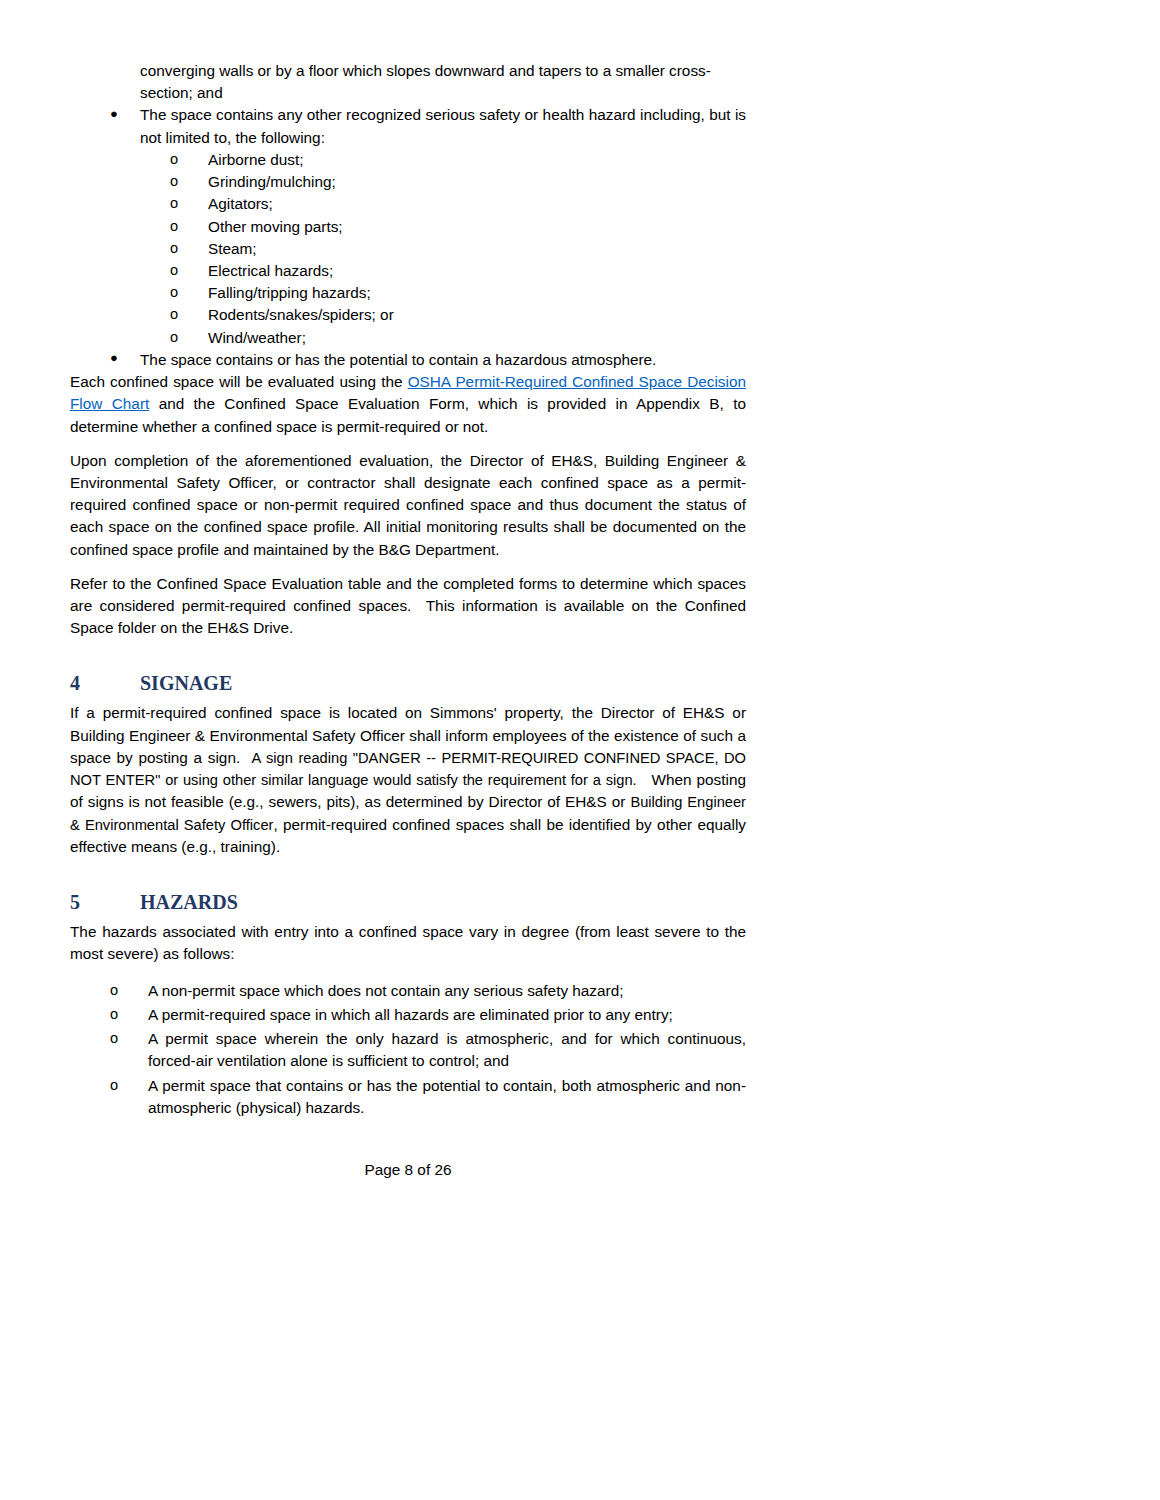converging walls or by a floor which slopes downward and tapers to a smaller cross-section; and
The space contains any other recognized serious safety or health hazard including, but is not limited to, the following:
Airborne dust;
Grinding/mulching;
Agitators;
Other moving parts;
Steam;
Electrical hazards;
Falling/tripping hazards;
Rodents/snakes/spiders; or
Wind/weather;
The space contains or has the potential to contain a hazardous atmosphere.
Each confined space will be evaluated using the OSHA Permit-Required Confined Space Decision Flow Chart and the Confined Space Evaluation Form, which is provided in Appendix B, to determine whether a confined space is permit-required or not.
Upon completion of the aforementioned evaluation, the Director of EH&S, Building Engineer & Environmental Safety Officer, or contractor shall designate each confined space as a permit-required confined space or non-permit required confined space and thus document the status of each space on the confined space profile. All initial monitoring results shall be documented on the confined space profile and maintained by the B&G Department.
Refer to the Confined Space Evaluation table and the completed forms to determine which spaces are considered permit-required confined spaces. This information is available on the Confined Space folder on the EH&S Drive.
4 SIGNAGE
If a permit-required confined space is located on Simmons' property, the Director of EH&S or Building Engineer & Environmental Safety Officer shall inform employees of the existence of such a space by posting a sign. A sign reading "DANGER -- PERMIT-REQUIRED CONFINED SPACE, DO NOT ENTER" or using other similar language would satisfy the requirement for a sign. When posting of signs is not feasible (e.g., sewers, pits), as determined by Director of EH&S or Building Engineer & Environmental Safety Officer, permit-required confined spaces shall be identified by other equally effective means (e.g., training).
5 HAZARDS
The hazards associated with entry into a confined space vary in degree (from least severe to the most severe) as follows:
A non-permit space which does not contain any serious safety hazard;
A permit-required space in which all hazards are eliminated prior to any entry;
A permit space wherein the only hazard is atmospheric, and for which continuous, forced-air ventilation alone is sufficient to control; and
A permit space that contains or has the potential to contain, both atmospheric and non-atmospheric (physical) hazards.
Page 8 of 26